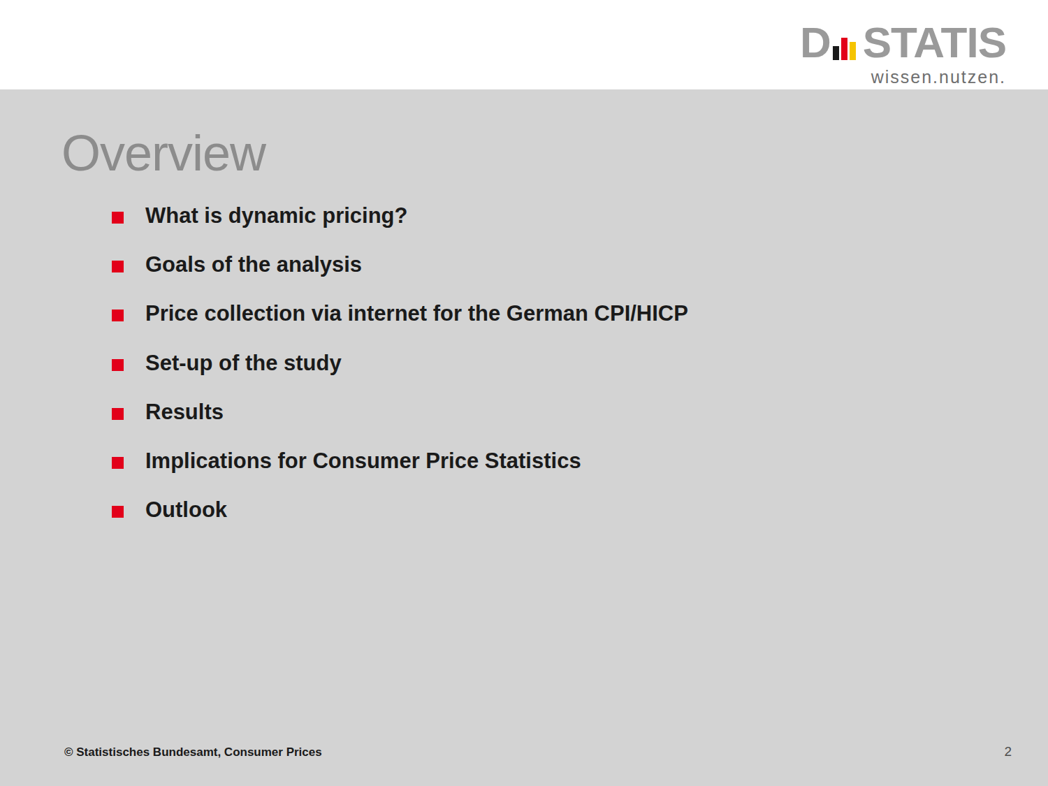D STATIS
wissen.nutzen.
Overview
What is dynamic pricing?
Goals of the analysis
Price collection via internet for the German CPI/HICP
Set-up of the study
Results
Implications for Consumer Price Statistics
Outlook
© Statistisches Bundesamt, Consumer Prices
2